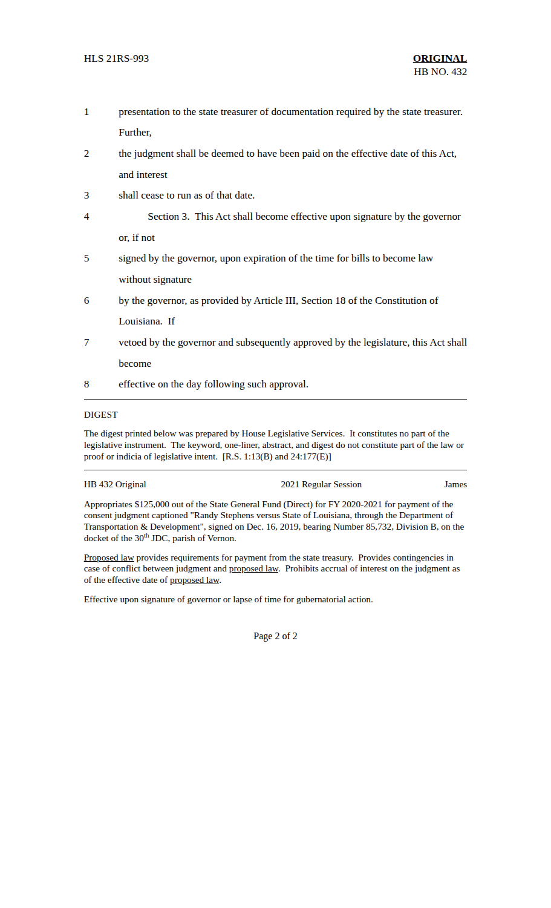| HLS 21RS-993 | ORIGINAL |
| | HB NO. 432 |
| 1 | presentation to the state treasurer of documentation required by the state treasurer. Further, |
| 2 | the judgment shall be deemed to have been paid on the effective date of this Act, and interest |
| 3 | shall cease to run as of that date. |
| 4 | Section 3. This Act shall become effective upon signature by the governor or, if not |
| 5 | signed by the governor, upon expiration of the time for bills to become law without signature |
| 6 | by the governor, as provided by Article III, Section 18 of the Constitution of Louisiana. If |
| 7 | vetoed by the governor and subsequently approved by the legislature, this Act shall become |
| 8 | effective on the day following such approval. |
DIGEST
The digest printed below was prepared by House Legislative Services. It constitutes no part of the legislative instrument. The keyword, one-liner, abstract, and digest do not constitute part of the law or proof or indicia of legislative intent. [R.S. 1:13(B) and 24:177(E)]
| HB 432 Original | 2021 Regular Session | James |
Appropriates $125,000 out of the State General Fund (Direct) for FY 2020-2021 for payment of the consent judgment captioned "Randy Stephens versus State of Louisiana, through the Department of Transportation & Development", signed on Dec. 16, 2019, bearing Number 85,732, Division B, on the docket of the 30th JDC, parish of Vernon.
Proposed law provides requirements for payment from the state treasury. Provides contingencies in case of conflict between judgment and proposed law. Prohibits accrual of interest on the judgment as of the effective date of proposed law.
Effective upon signature of governor or lapse of time for gubernatorial action.
Page 2 of 2